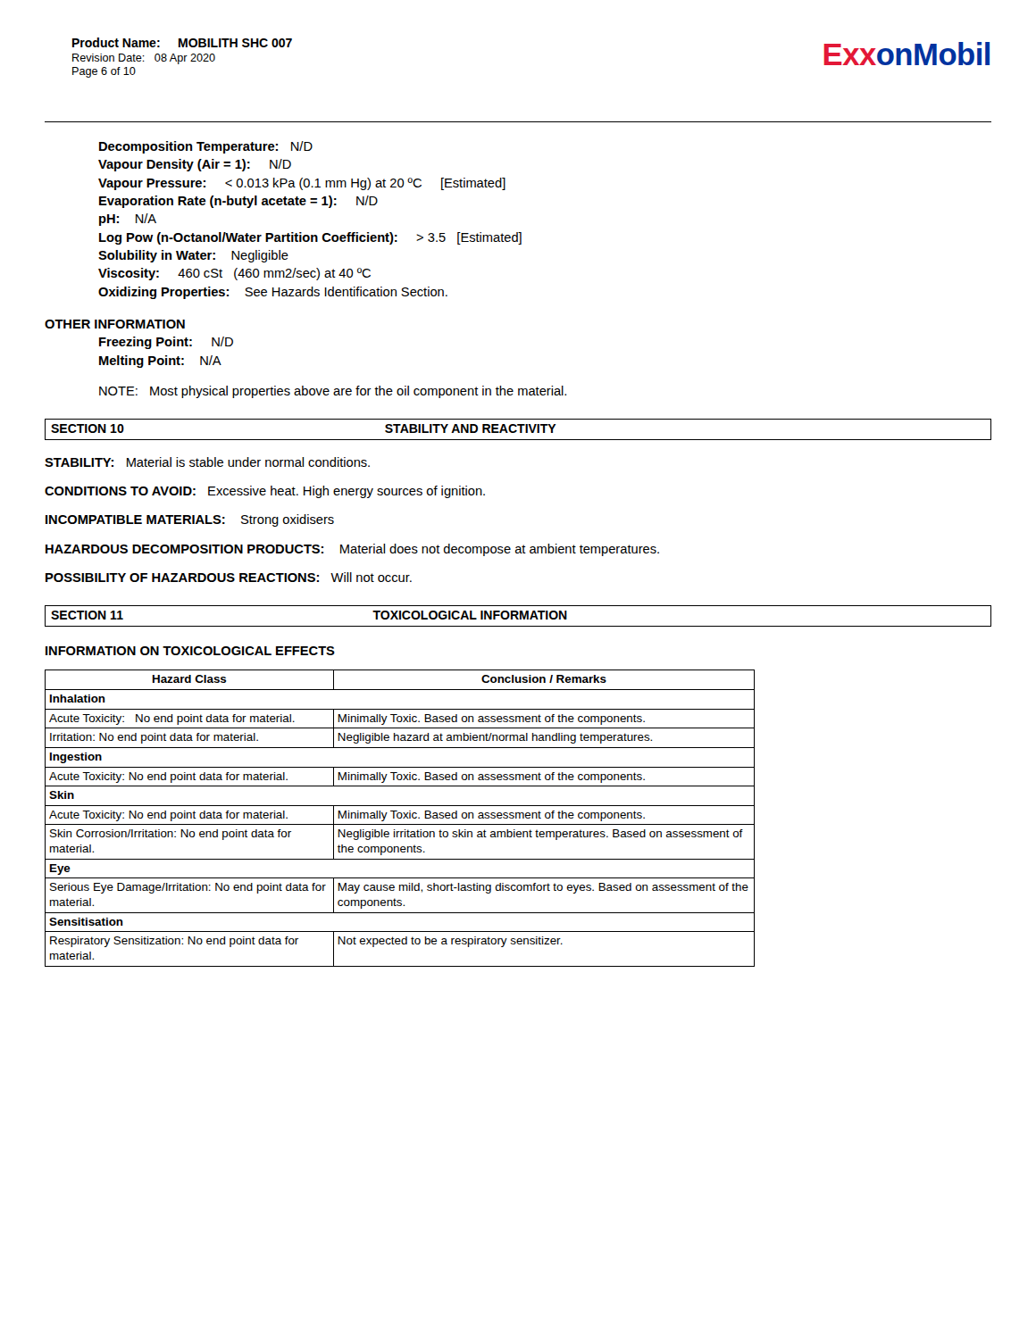Ex xonMobil
Product Name: MOBILITH SHC 007
Revision Date: 08 Apr 2020
Page 6 of 10
Decomposition Temperature: N/D
Vapour Density (Air = 1): N/D
Vapour Pressure: < 0.013 kPa (0.1 mm Hg) at 20 ºC [Estimated]
Evaporation Rate (n-butyl acetate = 1): N/D
pH: N/A
Log Pow (n-Octanol/Water Partition Coefficient): > 3.5 [Estimated]
Solubility in Water: Negligible
Viscosity: 460 cSt (460 mm2/sec) at 40 ºC
Oxidizing Properties: See Hazards Identification Section.
OTHER INFORMATION
Freezing Point: N/D
Melting Point: N/A
NOTE: Most physical properties above are for the oil component in the material.
SECTION 10 STABILITY AND REACTIVITY
STABILITY: Material is stable under normal conditions.
CONDITIONS TO AVOID: Excessive heat. High energy sources of ignition.
INCOMPATIBLE MATERIALS: Strong oxidisers
HAZARDOUS DECOMPOSITION PRODUCTS: Material does not decompose at ambient temperatures.
POSSIBILITY OF HAZARDOUS REACTIONS: Will not occur.
SECTION 11 TOXICOLOGICAL INFORMATION
INFORMATION ON TOXICOLOGICAL EFFECTS
| Hazard Class | Conclusion / Remarks |
| --- | --- |
| Inhalation |
| Acute Toxicity: No end point data for material. | Minimally Toxic. Based on assessment of the components. |
| Irritation: No end point data for material. | Negligible hazard at ambient/normal handling temperatures. |
| Ingestion |
| Acute Toxicity: No end point data for material. | Minimally Toxic. Based on assessment of the components. |
| Skin |
| Acute Toxicity: No end point data for material. | Minimally Toxic. Based on assessment of the components. |
| Skin Corrosion/Irritation: No end point data for material. | Negligible irritation to skin at ambient temperatures. Based on assessment of the components. |
| Eye |
| Serious Eye Damage/Irritation: No end point data for material. | May cause mild, short-lasting discomfort to eyes. Based on assessment of the components. |
| Sensitisation |
| Respiratory Sensitization: No end point data for material. | Not expected to be a respiratory sensitizer. |